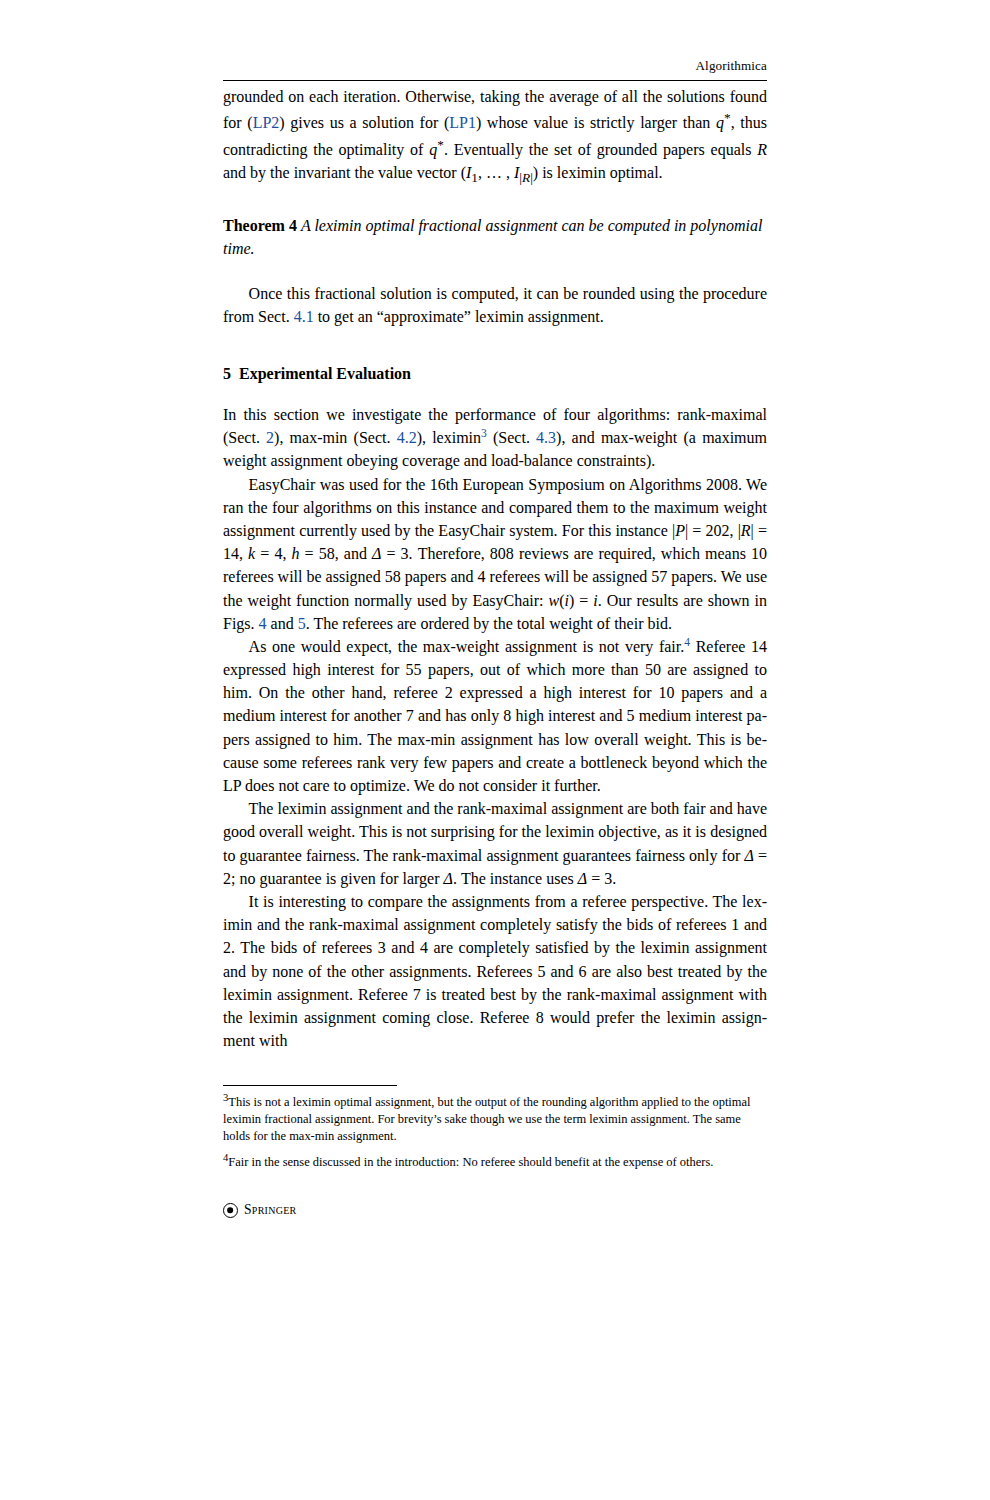Algorithmica
grounded on each iteration. Otherwise, taking the average of all the solutions found for (LP2) gives us a solution for (LP1) whose value is strictly larger than q*, thus contradicting the optimality of q*. Eventually the set of grounded papers equals R and by the invariant the value vector (I1, … , I|R|) is leximin optimal.
Theorem 4 A leximin optimal fractional assignment can be computed in polynomial time.
Once this fractional solution is computed, it can be rounded using the procedure from Sect. 4.1 to get an “approximate” leximin assignment.
5 Experimental Evaluation
In this section we investigate the performance of four algorithms: rank-maximal (Sect. 2), max-min (Sect. 4.2), leximin3 (Sect. 4.3), and max-weight (a maximum weight assignment obeying coverage and load-balance constraints).
EasyChair was used for the 16th European Symposium on Algorithms 2008. We ran the four algorithms on this instance and compared them to the maximum weight assignment currently used by the EasyChair system. For this instance |P| = 202, |R| = 14, k = 4, h = 58, and Δ = 3. Therefore, 808 reviews are required, which means 10 referees will be assigned 58 papers and 4 referees will be assigned 57 papers. We use the weight function normally used by EasyChair: w(i) = i. Our results are shown in Figs. 4 and 5. The referees are ordered by the total weight of their bid.
As one would expect, the max-weight assignment is not very fair.4 Referee 14 expressed high interest for 55 papers, out of which more than 50 are assigned to him. On the other hand, referee 2 expressed a high interest for 10 papers and a medium interest for another 7 and has only 8 high interest and 5 medium interest papers assigned to him. The max-min assignment has low overall weight. This is because some referees rank very few papers and create a bottleneck beyond which the LP does not care to optimize. We do not consider it further.
The leximin assignment and the rank-maximal assignment are both fair and have good overall weight. This is not surprising for the leximin objective, as it is designed to guarantee fairness. The rank-maximal assignment guarantees fairness only for Δ = 2; no guarantee is given for larger Δ. The instance uses Δ = 3.
It is interesting to compare the assignments from a referee perspective. The leximin and the rank-maximal assignment completely satisfy the bids of referees 1 and 2. The bids of referees 3 and 4 are completely satisfied by the leximin assignment and by none of the other assignments. Referees 5 and 6 are also best treated by the leximin assignment. Referee 7 is treated best by the rank-maximal assignment with the leximin assignment coming close. Referee 8 would prefer the leximin assignment with
3This is not a leximin optimal assignment, but the output of the rounding algorithm applied to the optimal leximin fractional assignment. For brevity’s sake though we use the term leximin assignment. The same holds for the max-min assignment.
4Fair in the sense discussed in the introduction: No referee should benefit at the expense of others.
Springer